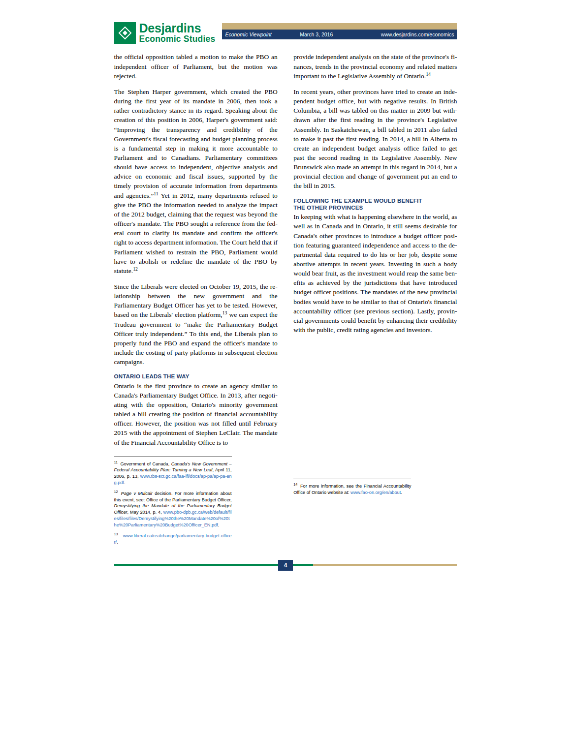Desjardins Economic Studies
Economic Viewpoint March 3, 2016 www.desjardins.com/economics
the official opposition tabled a motion to make the PBO an independent officer of Parliament, but the motion was rejected.
The Stephen Harper government, which created the PBO during the first year of its mandate in 2006, then took a rather contradictory stance in its regard. Speaking about the creation of this position in 2006, Harper's government said: “Improving the transparency and credibility of the Government's fiscal forecasting and budget planning process is a fundamental step in making it more accountable to Parliament and to Canadians. Parliamentary committees should have access to independent, objective analysis and advice on economic and fiscal issues, supported by the timely provision of accurate information from departments and agencies.”11 Yet in 2012, many departments refused to give the PBO the information needed to analyze the impact of the 2012 budget, claiming that the request was beyond the officer's mandate. The PBO sought a reference from the federal court to clarify its mandate and confirm the officer's right to access department information. The Court held that if Parliament wished to restrain the PBO, Parliament would have to abolish or redefine the mandate of the PBO by statute.12
Since the Liberals were elected on October 19, 2015, the relationship between the new government and the Parliamentary Budget Officer has yet to be tested. However, based on the Liberals' election platform,13 we can expect the Trudeau government to “make the Parliamentary Budget Officer truly independent.” To this end, the Liberals plan to properly fund the PBO and expand the officer's mandate to include the costing of party platforms in subsequent election campaigns.
Ontario leads the way
Ontario is the first province to create an agency similar to Canada's Parliamentary Budget Office. In 2013, after negotiating with the opposition, Ontario's minority government tabled a bill creating the position of financial accountability officer. However, the position was not filled until February 2015 with the appointment of Stephen LeClair. The mandate of the Financial Accountability Office is to
11 Government of Canada, Canada's New Government – Federal Accountability Plan: Turning a New Leaf, April 11, 2006, p. 13, www.tbs-sct.gc.ca/faa-lfi/docs/ap-pa/ap-pa-eng.pdf.
12 Page v Mulcair decision. For more information about this event, see: Office of the Parliamentary Budget Officer, Demystifying the Mandate of the Parliamentary Budget Officer, May 2014, p. 4, www.pbo-dpb.gc.ca/web/default/files/files/files/Demystifying%20the%20Mandate%20of%20the%20Parliamentary%20Budget%20Officer_EN.pdf.
13 www.liberal.ca/realchange/parliamentary-budget-officer/.
provide independent analysis on the state of the province's finances, trends in the provincial economy and related matters important to the Legislative Assembly of Ontario.14
In recent years, other provinces have tried to create an independent budget office, but with negative results. In British Columbia, a bill was tabled on this matter in 2009 but withdrawn after the first reading in the province's Legislative Assembly. In Saskatchewan, a bill tabled in 2011 also failed to make it past the first reading. In 2014, a bill in Alberta to create an independent budget analysis office failed to get past the second reading in its Legislative Assembly. New Brunswick also made an attempt in this regard in 2014, but a provincial election and change of government put an end to the bill in 2015.
Following the example would benefit
the other provinces
In keeping with what is happening elsewhere in the world, as well as in Canada and in Ontario, it still seems desirable for Canada's other provinces to introduce a budget officer position featuring guaranteed independence and access to the departmental data required to do his or her job, despite some abortive attempts in recent years. Investing in such a body would bear fruit, as the investment would reap the same benefits as achieved by the jurisdictions that have introduced budget officer positions. The mandates of the new provincial bodies would have to be similar to that of Ontario's financial accountability officer (see previous section). Lastly, provincial governments could benefit by enhancing their credibility with the public, credit rating agencies and investors.
14 For more information, see the Financial Accountability Office of Ontario website at: www.fao-on.org/en/about.
4